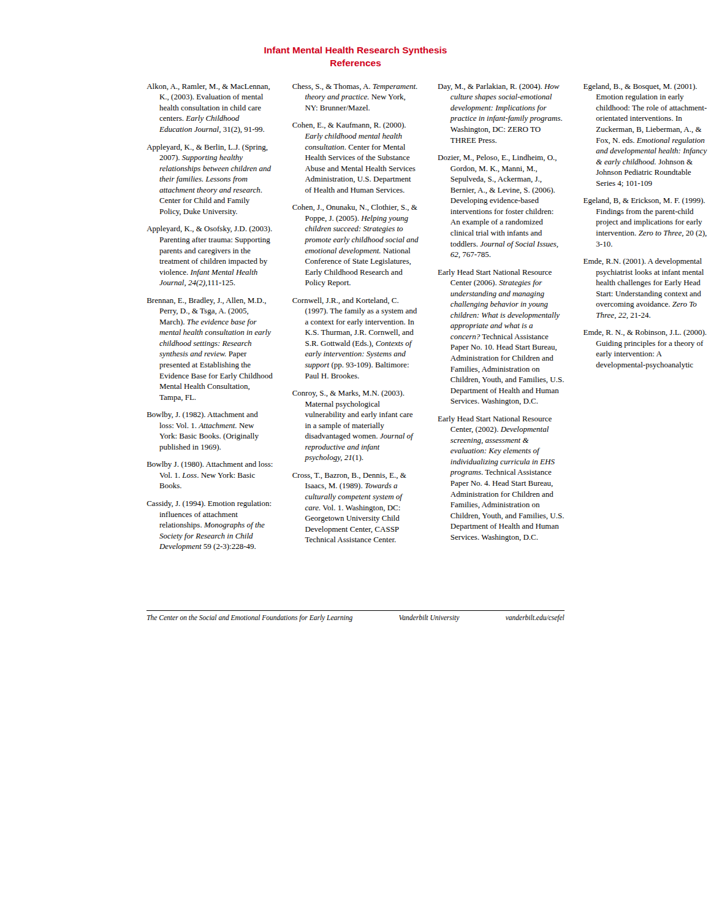Infant Mental Health Research Synthesis
References
Alkon, A., Ramler, M., & MacLennan, K., (2003). Evaluation of mental health consultation in child care centers. Early Childhood Education Journal, 31(2), 91-99.
Appleyard, K., & Berlin, L.J. (Spring, 2007). Supporting healthy relationships between children and their families. Lessons from attachment theory and research. Center for Child and Family Policy, Duke University.
Appleyard, K., & Osofsky, J.D. (2003). Parenting after trauma: Supporting parents and caregivers in the treatment of children impacted by violence. Infant Mental Health Journal, 24(2), 111-125.
Brennan, E., Bradley, J., Allen, M.D., Perry, D., & Tsga, A. (2005, March). The evidence base for mental health consultation in early childhood settings: Research synthesis and review. Paper presented at Establishing the Evidence Base for Early Childhood Mental Health Consultation, Tampa, FL.
Bowlby, J. (1982). Attachment and loss: Vol. 1. Attachment. New York: Basic Books. (Originally published in 1969).
Bowlby J. (1980). Attachment and loss: Vol. 1. Loss. New York: Basic Books.
Cassidy, J. (1994). Emotion regulation: influences of attachment relationships. Monographs of the Society for Research in Child Development 59 (2-3):228-49.
Chess, S., & Thomas, A. Temperament. theory and practice. New York, NY: Brunner/Mazel.
Cohen, E., & Kaufmann, R. (2000). Early childhood mental health consultation. Center for Mental Health Services of the Substance Abuse and Mental Health Services Administration, U.S. Department of Health and Human Services.
Cohen, J., Onunaku, N., Clothier, S., & Poppe, J. (2005). Helping young children succeed: Strategies to promote early childhood social and emotional development. National Conference of State Legislatures, Early Childhood Research and Policy Report.
Cornwell, J.R., and Korteland, C. (1997). The family as a system and a context for early intervention. In K.S. Thurman, J.R. Cornwell, and S.R. Gottwald (Eds.), Contexts of early intervention: Systems and support (pp. 93-109). Baltimore: Paul H. Brookes.
Conroy, S., & Marks, M.N. (2003). Maternal psychological vulnerability and early infant care in a sample of materially disadvantaged women. Journal of reproductive and infant psychology, 21(1).
Cross, T., Bazron, B., Dennis, E., & Isaacs, M. (1989). Towards a culturally competent system of care. Vol. 1. Washington, DC: Georgetown University Child Development Center, CASSP Technical Assistance Center.
Day, M., & Parlakian, R. (2004). How culture shapes social-emotional development: Implications for practice in infant-family programs. Washington, DC: ZERO TO THREE Press.
Dozier, M., Peloso, E., Lindheim, O., Gordon, M. K., Manni, M., Sepulveda, S., Ackerman, J., Bernier, A., & Levine, S. (2006). Developing evidence-based interventions for foster children: An example of a randomized clinical trial with infants and toddlers. Journal of Social Issues, 62, 767-785.
Early Head Start National Resource Center (2006). Strategies for understanding and managing challenging behavior in young children: What is developmentally appropriate and what is a concern? Technical Assistance Paper No. 10. Head Start Bureau, Administration for Children and Families, Administration on Children, Youth, and Families, U.S. Department of Health and Human Services. Washington, D.C.
Early Head Start National Resource Center, (2002). Developmental screening, assessment & evaluation: Key elements of individualizing curricula in EHS programs. Technical Assistance Paper No. 4. Head Start Bureau, Administration for Children and Families, Administration on Children, Youth, and Families, U.S. Department of Health and Human Services. Washington, D.C.
Egeland, B., & Bosquet, M. (2001). Emotion regulation in early childhood: The role of attachment-orientated interventions. In Zuckerman, B, Lieberman, A., & Fox, N. eds. Emotional regulation and developmental health: Infancy & early childhood. Johnson & Johnson Pediatric Roundtable Series 4; 101-109
Egeland, B, & Erickson, M. F. (1999). Findings from the parent-child project and implications for early intervention. Zero to Three, 20 (2), 3-10.
Emde, R.N. (2001). A developmental psychiatrist looks at infant mental health challenges for Early Head Start: Understanding context and overcoming avoidance. Zero To Three, 22, 21-24.
Emde, R. N., & Robinson, J.L. (2000). Guiding principles for a theory of early intervention: A developmental-psychoanalytic
The Center on the Social and Emotional Foundations for Early Learning Vanderbilt University vanderbilt.edu/csefel